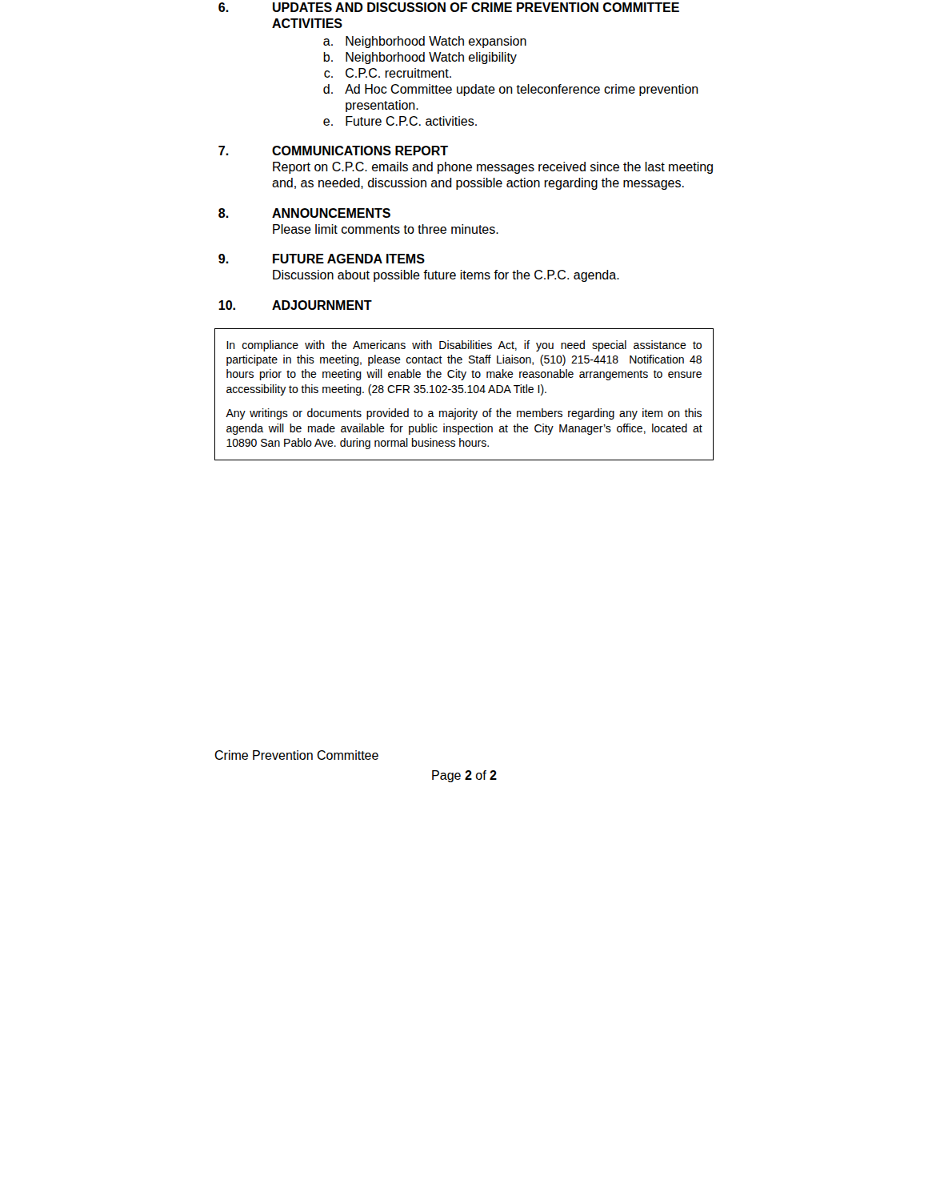6.
Updates and Discussion of Crime Prevention Committee Activities
Neighborhood Watch expansion
Neighborhood Watch eligibility
C.P.C. recruitment.
Ad Hoc Committee update on teleconference crime prevention presentation.
Future C.P.C. activities.
7.
Communications Report
Report on C.P.C. emails and phone messages received since the last meeting and, as needed, discussion and possible action regarding the messages.
8.
Announcements
Please limit comments to three minutes.
9.
Future Agenda Items
Discussion about possible future items for the C.P.C. agenda.
10.
Adjournment
In compliance with the Americans with Disabilities Act, if you need special assistance to participate in this meeting, please contact the Staff Liaison, (510) 215-4418 Notification 48 hours prior to the meeting will enable the City to make reasonable arrangements to ensure accessibility to this meeting. (28 CFR 35.102-35.104 ADA Title I).
Any writings or documents provided to a majority of the members regarding any item on this agenda will be made available for public inspection at the City Manager’s office, located at 10890 San Pablo Ave. during normal business hours.
Crime Prevention Committee
Page 2 of 2